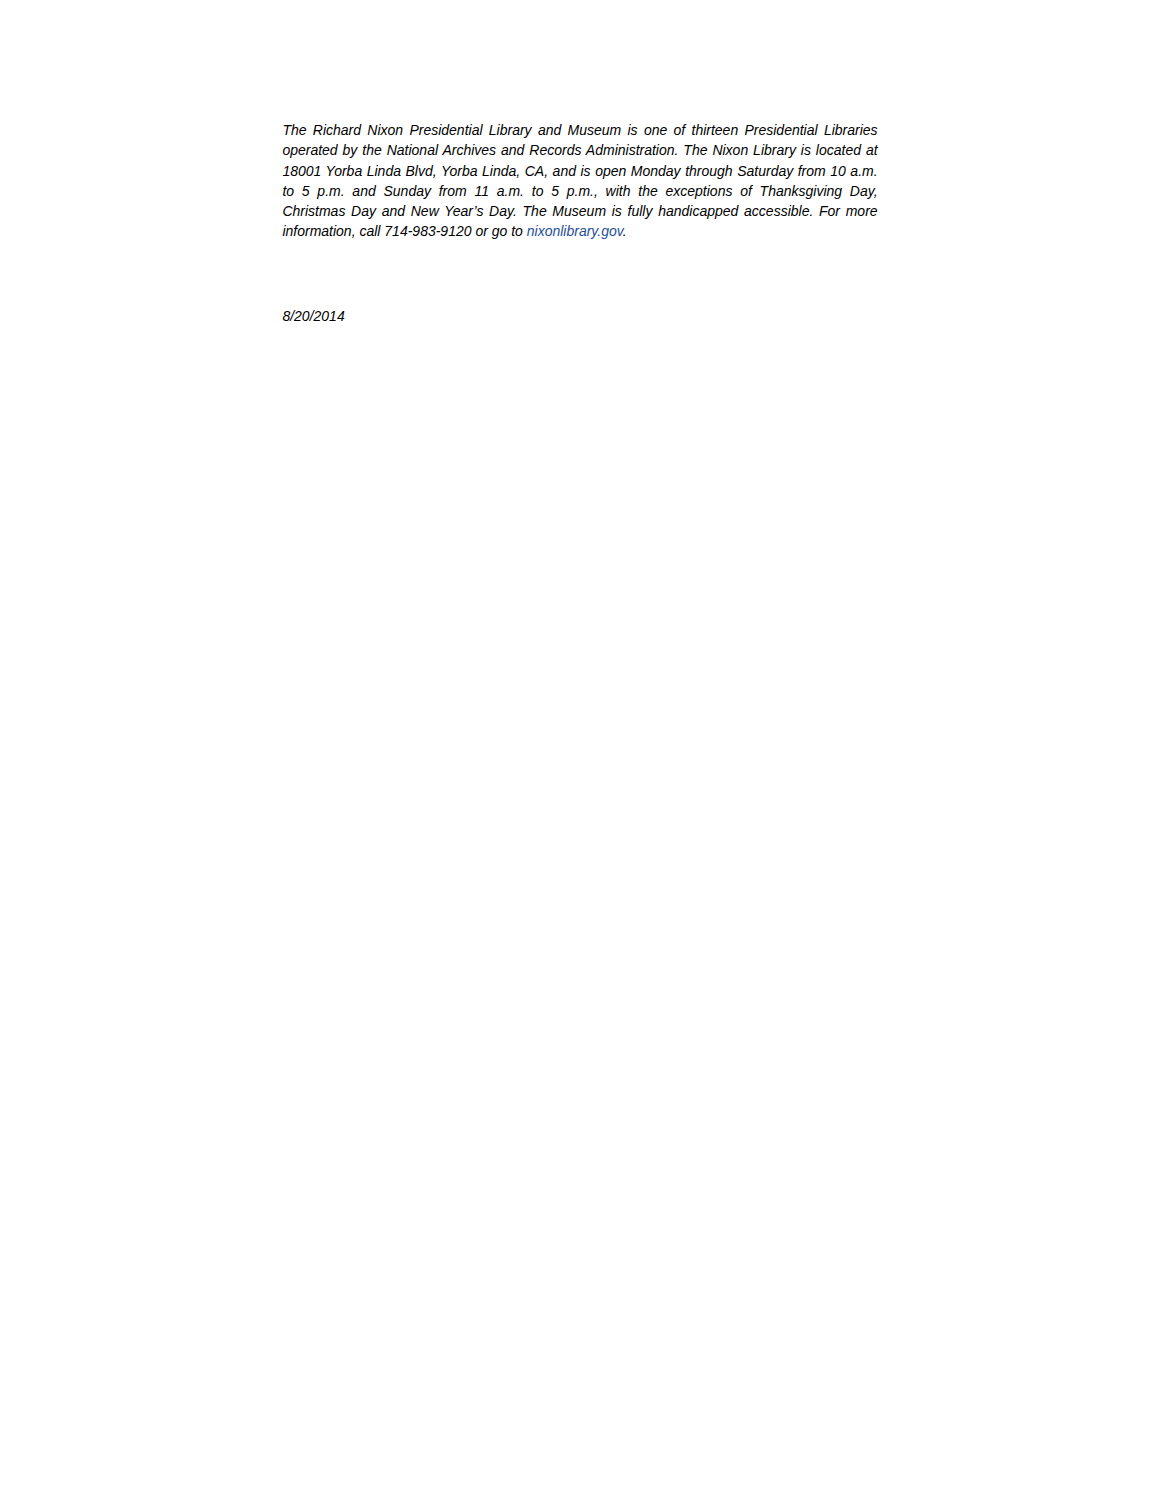The Richard Nixon Presidential Library and Museum is one of thirteen Presidential Libraries operated by the National Archives and Records Administration. The Nixon Library is located at 18001 Yorba Linda Blvd, Yorba Linda, CA, and is open Monday through Saturday from 10 a.m. to 5 p.m. and Sunday from 11 a.m. to 5 p.m., with the exceptions of Thanksgiving Day, Christmas Day and New Year’s Day. The Museum is fully handicapped accessible. For more information, call 714-983-9120 or go to nixonlibrary.gov.
8/20/2014